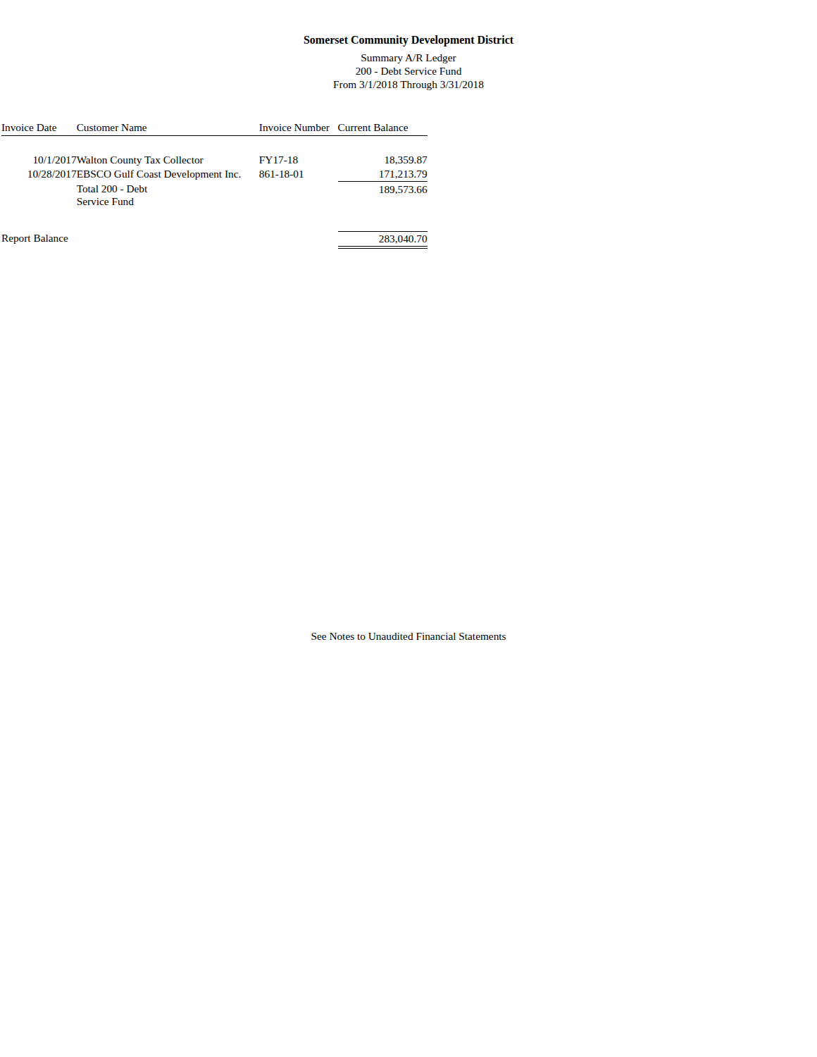Somerset Community Development District
Summary A/R Ledger
200 - Debt Service Fund
From 3/1/2018 Through 3/31/2018
| Invoice Date | Customer Name | Invoice Number | Current Balance |
| --- | --- | --- | --- |
| 10/1/2017 | Walton County Tax Collector | FY17-18 | 18,359.87 |
| 10/28/2017 | EBSCO Gulf Coast Development Inc. | 861-18-01 | 171,213.79 |
| | Total 200 - Debt Service Fund | | 189,573.66 |
| Report Balance | | | 283,040.70 |
See Notes to Unaudited Financial Statements